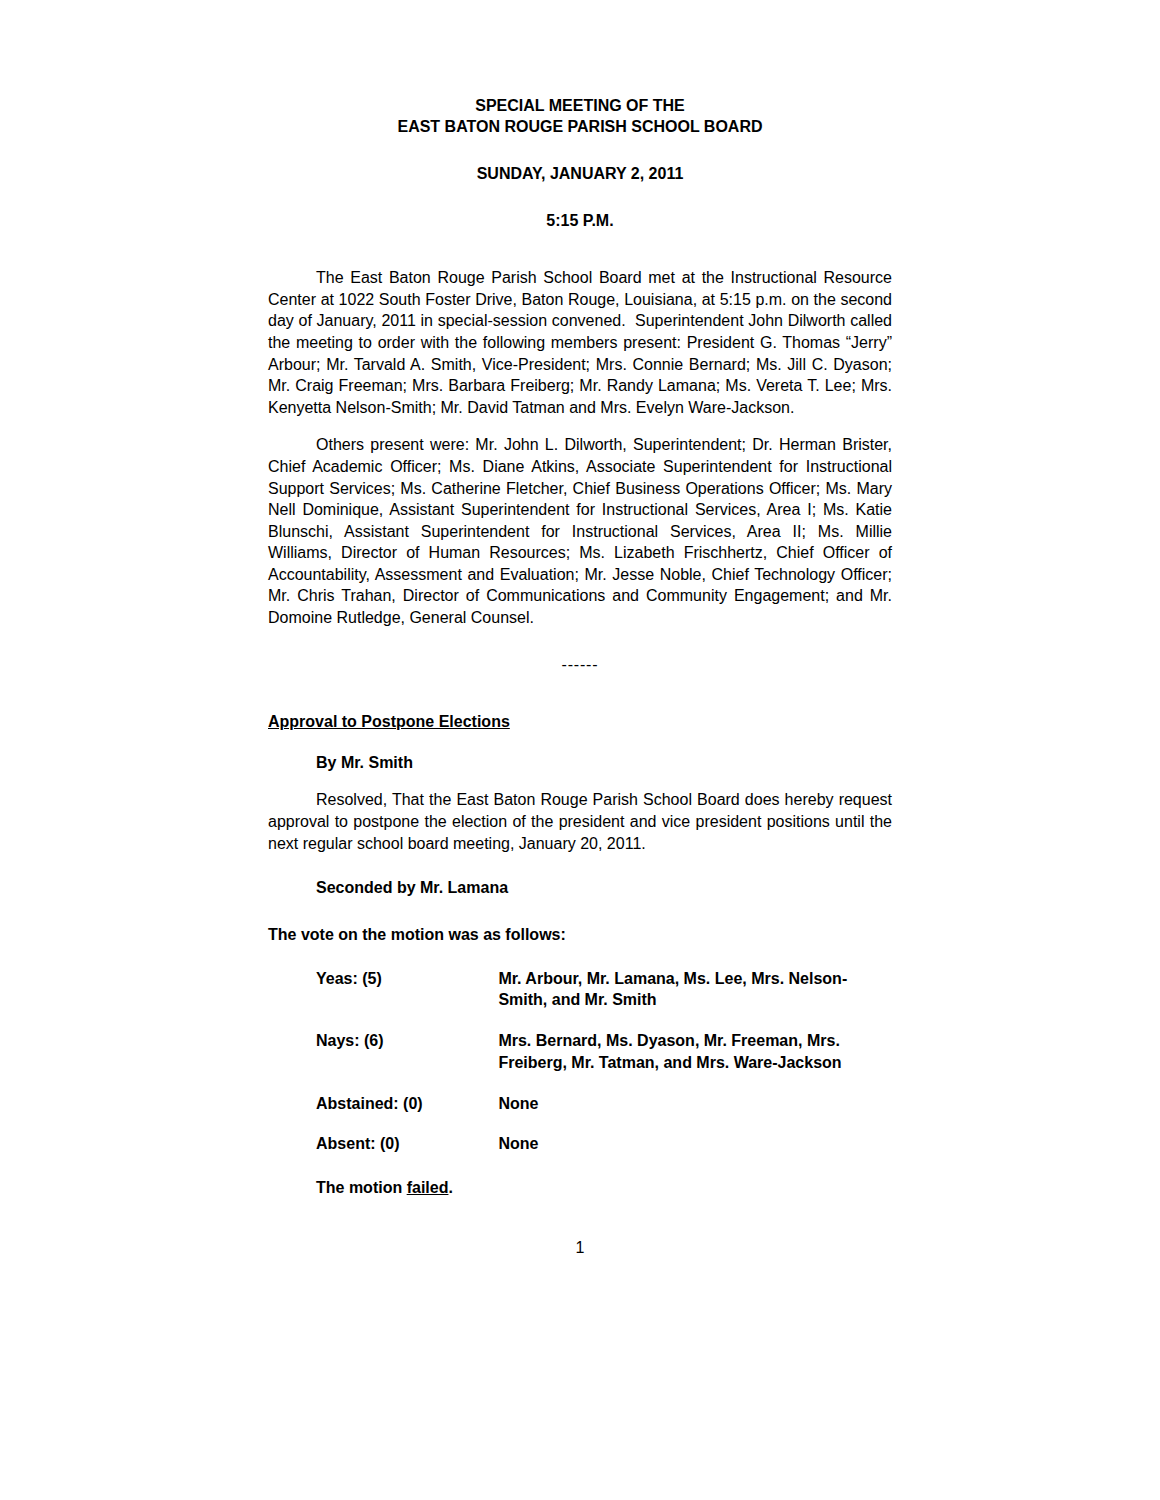SPECIAL MEETING OF THE
EAST BATON ROUGE PARISH SCHOOL BOARD
SUNDAY, JANUARY 2, 2011
5:15 P.M.
The East Baton Rouge Parish School Board met at the Instructional Resource Center at 1022 South Foster Drive, Baton Rouge, Louisiana, at 5:15 p.m. on the second day of January, 2011 in special-session convened. Superintendent John Dilworth called the meeting to order with the following members present: President G. Thomas “Jerry” Arbour; Mr. Tarvald A. Smith, Vice-President; Mrs. Connie Bernard; Ms. Jill C. Dyason; Mr. Craig Freeman; Mrs. Barbara Freiberg; Mr. Randy Lamana; Ms. Vereta T. Lee; Mrs. Kenyetta Nelson-Smith; Mr. David Tatman and Mrs. Evelyn Ware-Jackson.
Others present were: Mr. John L. Dilworth, Superintendent; Dr. Herman Brister, Chief Academic Officer; Ms. Diane Atkins, Associate Superintendent for Instructional Support Services; Ms. Catherine Fletcher, Chief Business Operations Officer; Ms. Mary Nell Dominique, Assistant Superintendent for Instructional Services, Area I; Ms. Katie Blunschi, Assistant Superintendent for Instructional Services, Area II; Ms. Millie Williams, Director of Human Resources; Ms. Lizabeth Frischhertz, Chief Officer of Accountability, Assessment and Evaluation; Mr. Jesse Noble, Chief Technology Officer; Mr. Chris Trahan, Director of Communications and Community Engagement; and Mr. Domoine Rutledge, General Counsel.
------
Approval to Postpone Elections
By Mr. Smith
Resolved, That the East Baton Rouge Parish School Board does hereby request approval to postpone the election of the president and vice president positions until the next regular school board meeting, January 20, 2011.
Seconded by Mr. Lamana
The vote on the motion was as follows:
| Yeas: (5) | Mr. Arbour, Mr. Lamana, Ms. Lee, Mrs. Nelson-Smith, and Mr. Smith |
| Nays: (6) | Mrs. Bernard, Ms. Dyason, Mr. Freeman, Mrs. Freiberg, Mr. Tatman, and Mrs. Ware-Jackson |
| Abstained: (0) | None |
| Absent: (0) | None |
The motion failed.
1